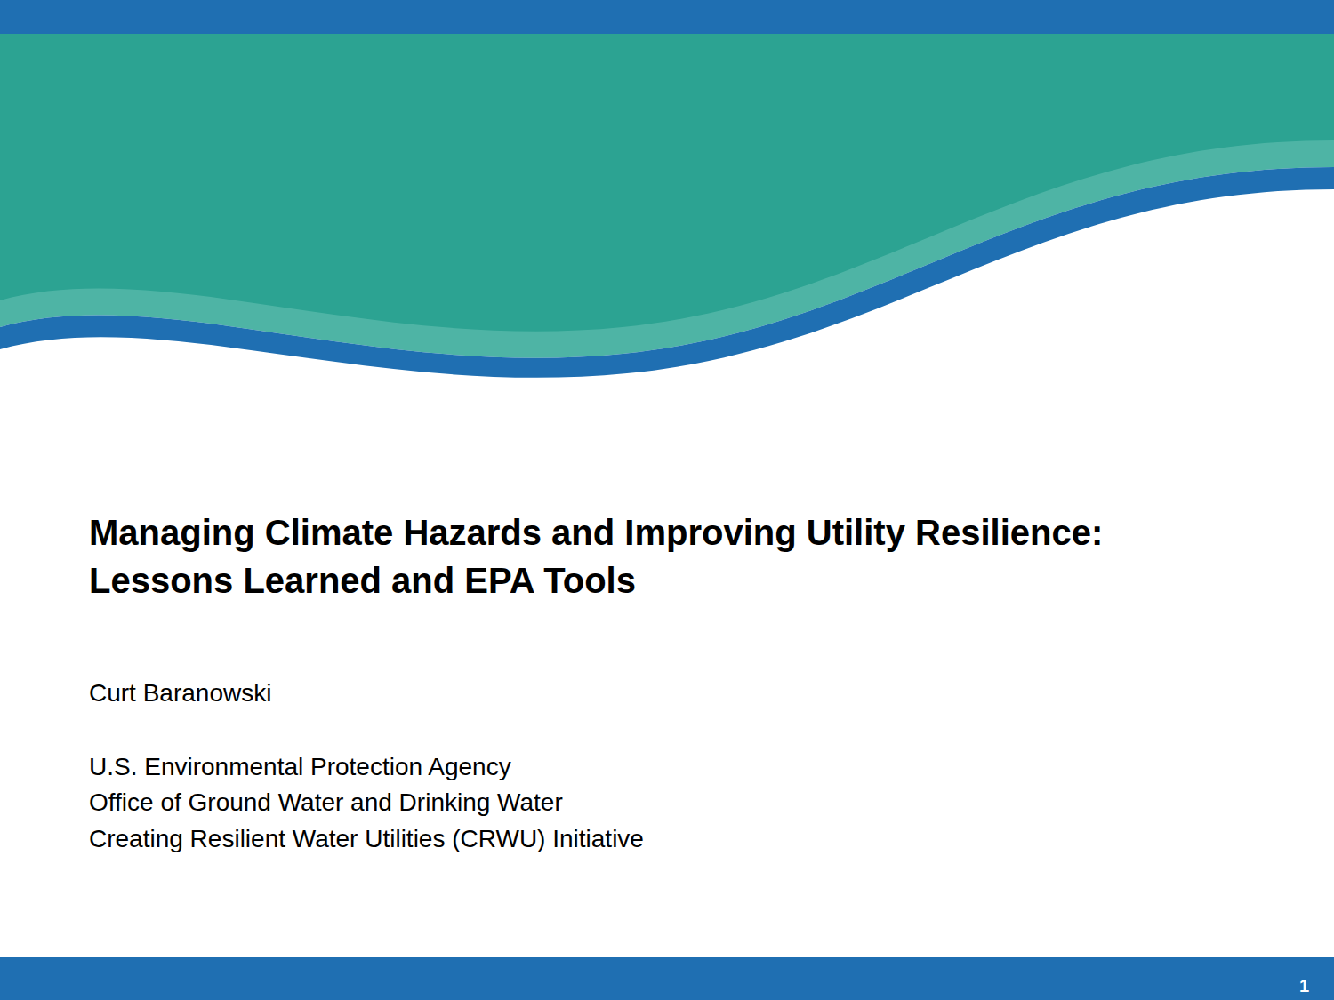Managing Climate Hazards and Improving Utility Resilience: Lessons Learned and EPA Tools
Curt Baranowski
U.S. Environmental Protection Agency
Office of Ground Water and Drinking Water
Creating Resilient Water Utilities (CRWU) Initiative
1